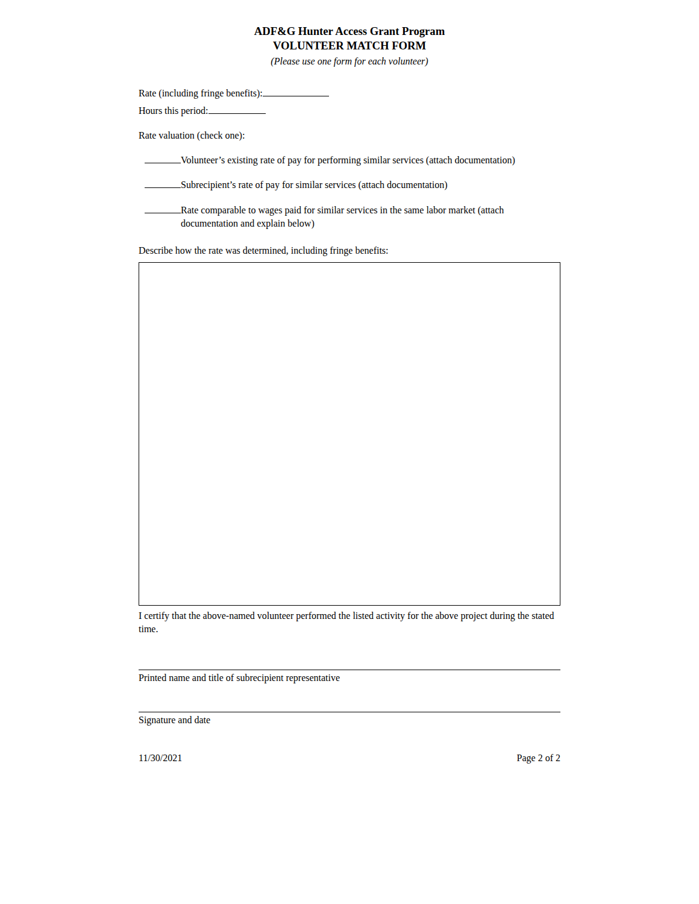ADF&G Hunter Access Grant Program
VOLUNTEER MATCH FORM
(Please use one form for each volunteer)
Rate (including fringe benefits):
Hours this period:
Rate valuation (check one):
Volunteer’s existing rate of pay for performing similar services (attach documentation)
Subrecipient’s rate of pay for similar services (attach documentation)
Rate comparable to wages paid for similar services in the same labor market (attach documentation and explain below)
Describe how the rate was determined, including fringe benefits:
I certify that the above-named volunteer performed the listed activity for the above project during the stated time.
Printed name and title of subrecipient representative
Signature and date
11/30/2021 Page 2 of 2